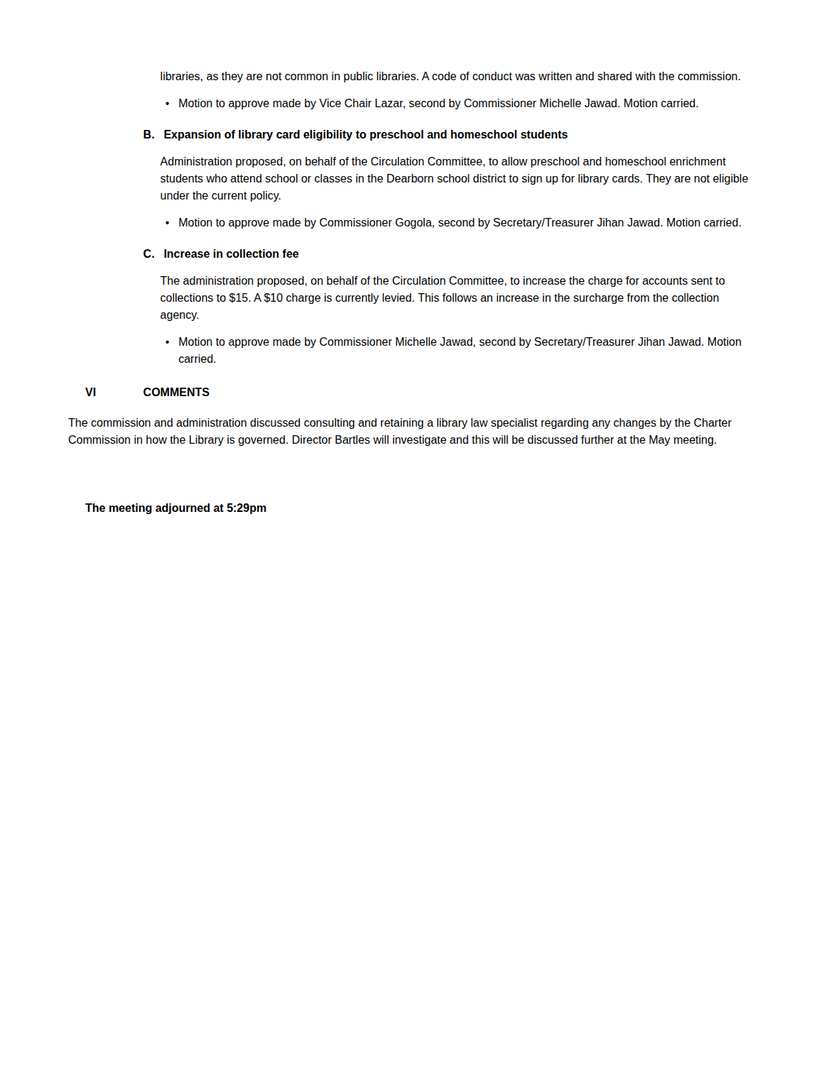libraries, as they are not common in public libraries. A code of conduct was written and shared with the commission.
Motion to approve made by Vice Chair Lazar, second by Commissioner Michelle Jawad. Motion carried.
B. Expansion of library card eligibility to preschool and homeschool students
Administration proposed, on behalf of the Circulation Committee, to allow preschool and homeschool enrichment students who attend school or classes in the Dearborn school district to sign up for library cards. They are not eligible under the current policy.
Motion to approve made by Commissioner Gogola, second by Secretary/Treasurer Jihan Jawad. Motion carried.
C. Increase in collection fee
The administration proposed, on behalf of the Circulation Committee, to increase the charge for accounts sent to collections to $15. A $10 charge is currently levied. This follows an increase in the surcharge from the collection agency.
Motion to approve made by Commissioner Michelle Jawad, second by Secretary/Treasurer Jihan Jawad. Motion carried.
VI COMMENTS
The commission and administration discussed consulting and retaining a library law specialist regarding any changes by the Charter Commission in how the Library is governed. Director Bartles will investigate and this will be discussed further at the May meeting.
The meeting adjourned at 5:29pm